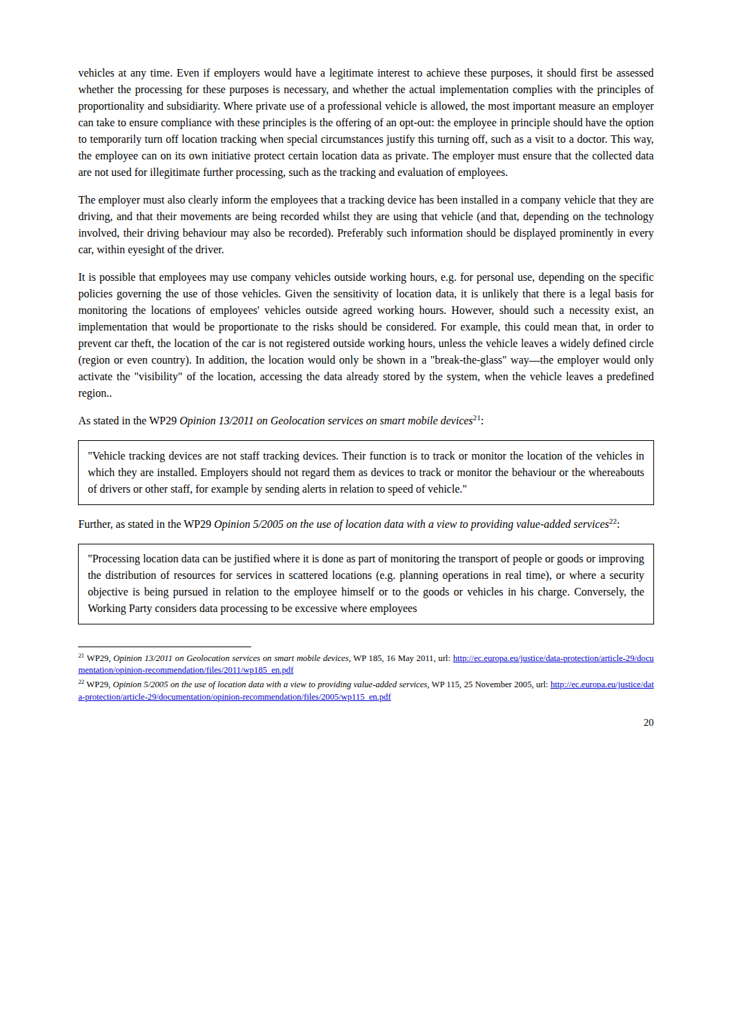vehicles at any time. Even if employers would have a legitimate interest to achieve these purposes, it should first be assessed whether the processing for these purposes is necessary, and whether the actual implementation complies with the principles of proportionality and subsidiarity. Where private use of a professional vehicle is allowed, the most important measure an employer can take to ensure compliance with these principles is the offering of an opt-out: the employee in principle should have the option to temporarily turn off location tracking when special circumstances justify this turning off, such as a visit to a doctor. This way, the employee can on its own initiative protect certain location data as private. The employer must ensure that the collected data are not used for illegitimate further processing, such as the tracking and evaluation of employees.
The employer must also clearly inform the employees that a tracking device has been installed in a company vehicle that they are driving, and that their movements are being recorded whilst they are using that vehicle (and that, depending on the technology involved, their driving behaviour may also be recorded). Preferably such information should be displayed prominently in every car, within eyesight of the driver.
It is possible that employees may use company vehicles outside working hours, e.g. for personal use, depending on the specific policies governing the use of those vehicles. Given the sensitivity of location data, it is unlikely that there is a legal basis for monitoring the locations of employees' vehicles outside agreed working hours. However, should such a necessity exist, an implementation that would be proportionate to the risks should be considered. For example, this could mean that, in order to prevent car theft, the location of the car is not registered outside working hours, unless the vehicle leaves a widely defined circle (region or even country). In addition, the location would only be shown in a "break-the-glass" way—the employer would only activate the "visibility" of the location, accessing the data already stored by the system, when the vehicle leaves a predefined region..
As stated in the WP29 Opinion 13/2011 on Geolocation services on smart mobile devices21:
"Vehicle tracking devices are not staff tracking devices. Their function is to track or monitor the location of the vehicles in which they are installed. Employers should not regard them as devices to track or monitor the behaviour or the whereabouts of drivers or other staff, for example by sending alerts in relation to speed of vehicle."
Further, as stated in the WP29 Opinion 5/2005 on the use of location data with a view to providing value-added services22:
"Processing location data can be justified where it is done as part of monitoring the transport of people or goods or improving the distribution of resources for services in scattered locations (e.g. planning operations in real time), or where a security objective is being pursued in relation to the employee himself or to the goods or vehicles in his charge. Conversely, the Working Party considers data processing to be excessive where employees
21 WP29, Opinion 13/2011 on Geolocation services on smart mobile devices, WP 185, 16 May 2011, url: http://ec.europa.eu/justice/data-protection/article-29/documentation/opinion-recommendation/files/2011/wp185_en.pdf
22 WP29, Opinion 5/2005 on the use of location data with a view to providing value-added services, WP 115, 25 November 2005, url: http://ec.europa.eu/justice/data-protection/article-29/documentation/opinion-recommendation/files/2005/wp115_en.pdf
20